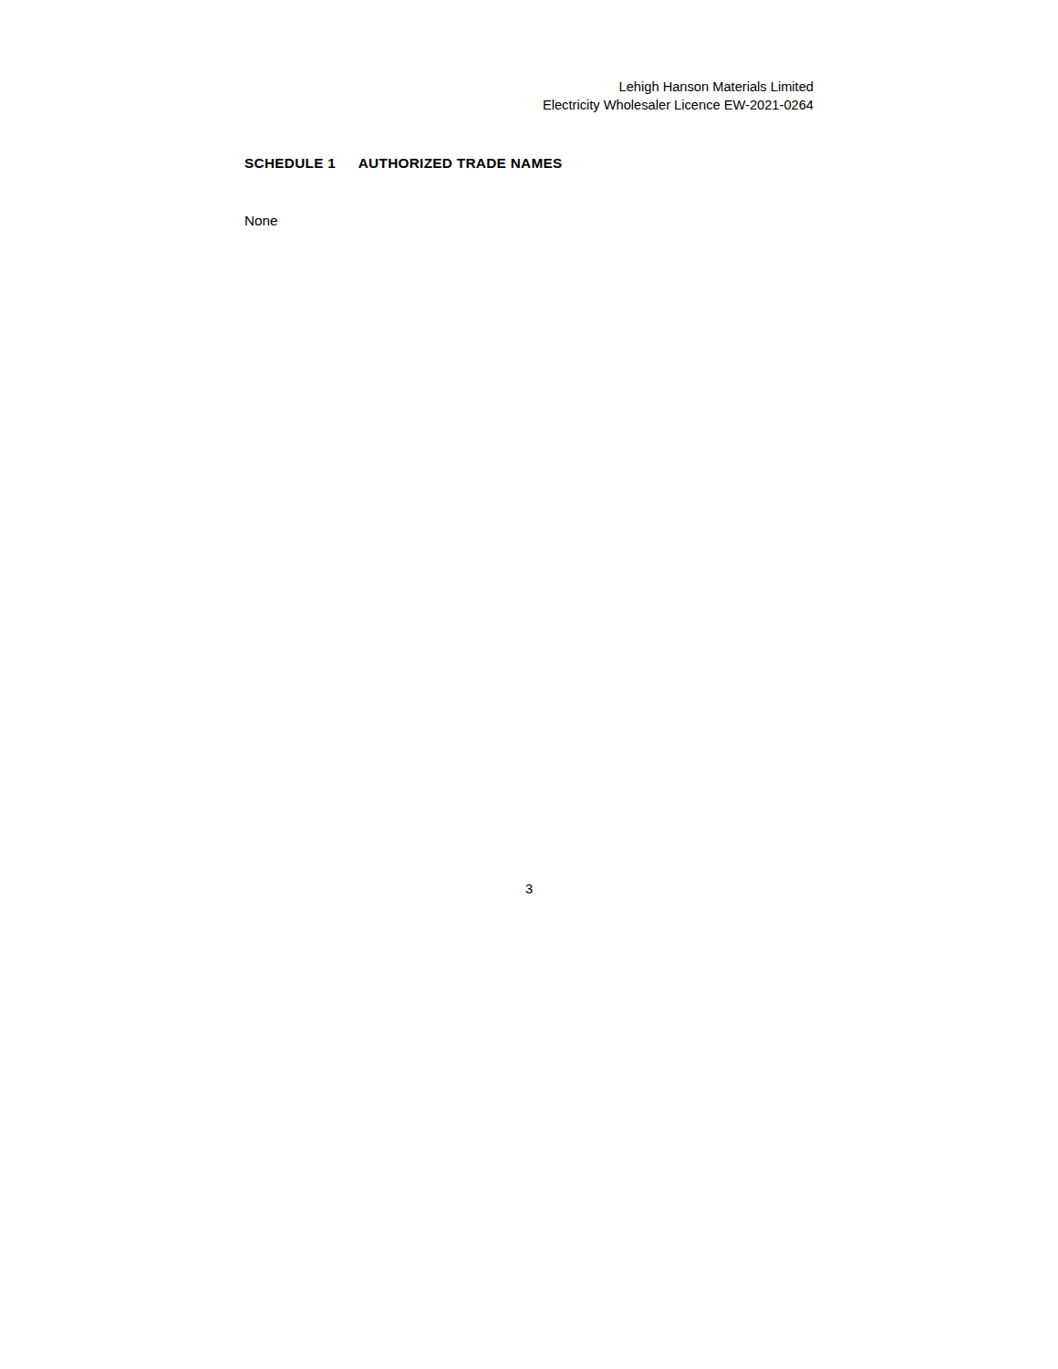Lehigh Hanson Materials Limited
Electricity Wholesaler Licence EW-2021-0264
SCHEDULE 1 AUTHORIZED TRADE NAMES
None
3